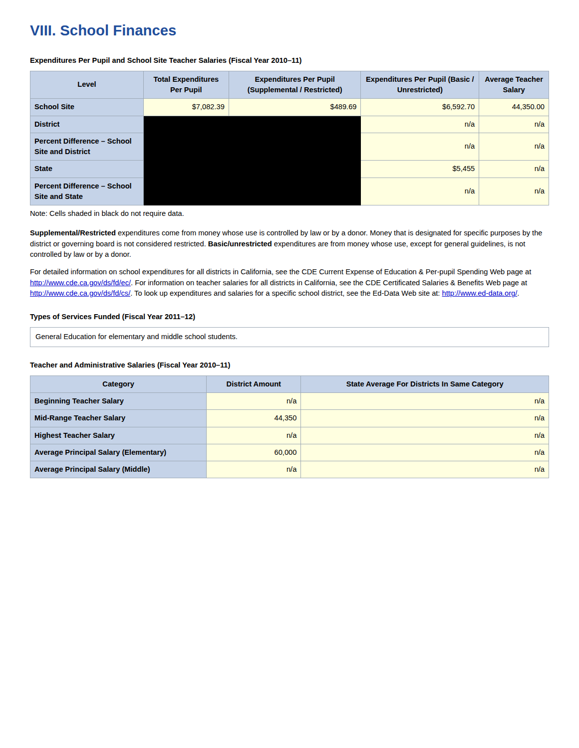VIII. School Finances
Expenditures Per Pupil and School Site Teacher Salaries (Fiscal Year 2010–11)
| Level | Total Expenditures Per Pupil | Expenditures Per Pupil (Supplemental / Restricted) | Expenditures Per Pupil (Basic / Unrestricted) | Average Teacher Salary |
| --- | --- | --- | --- | --- |
| School Site | $7,082.39 | $489.69 | $6,592.70 | 44,350.00 |
| District | | | n/a | n/a |
| Percent Difference – School Site and District | | | n/a | n/a |
| State | | | $5,455 | n/a |
| Percent Difference – School Site and State | | | n/a | n/a |
Note: Cells shaded in black do not require data.
Supplemental/Restricted expenditures come from money whose use is controlled by law or by a donor. Money that is designated for specific purposes by the district or governing board is not considered restricted. Basic/unrestricted expenditures are from money whose use, except for general guidelines, is not controlled by law or by a donor.
For detailed information on school expenditures for all districts in California, see the CDE Current Expense of Education & Per-pupil Spending Web page at http://www.cde.ca.gov/ds/fd/ec/. For information on teacher salaries for all districts in California, see the CDE Certificated Salaries & Benefits Web page at http://www.cde.ca.gov/ds/fd/cs/. To look up expenditures and salaries for a specific school district, see the Ed-Data Web site at: http://www.ed-data.org/.
Types of Services Funded (Fiscal Year 2011–12)
General Education for elementary and middle school students.
Teacher and Administrative Salaries (Fiscal Year 2010–11)
| Category | District Amount | State Average For Districts In Same Category |
| --- | --- | --- |
| Beginning Teacher Salary | n/a | n/a |
| Mid-Range Teacher Salary | 44,350 | n/a |
| Highest Teacher Salary | n/a | n/a |
| Average Principal Salary (Elementary) | 60,000 | n/a |
| Average Principal Salary (Middle) | n/a | n/a |